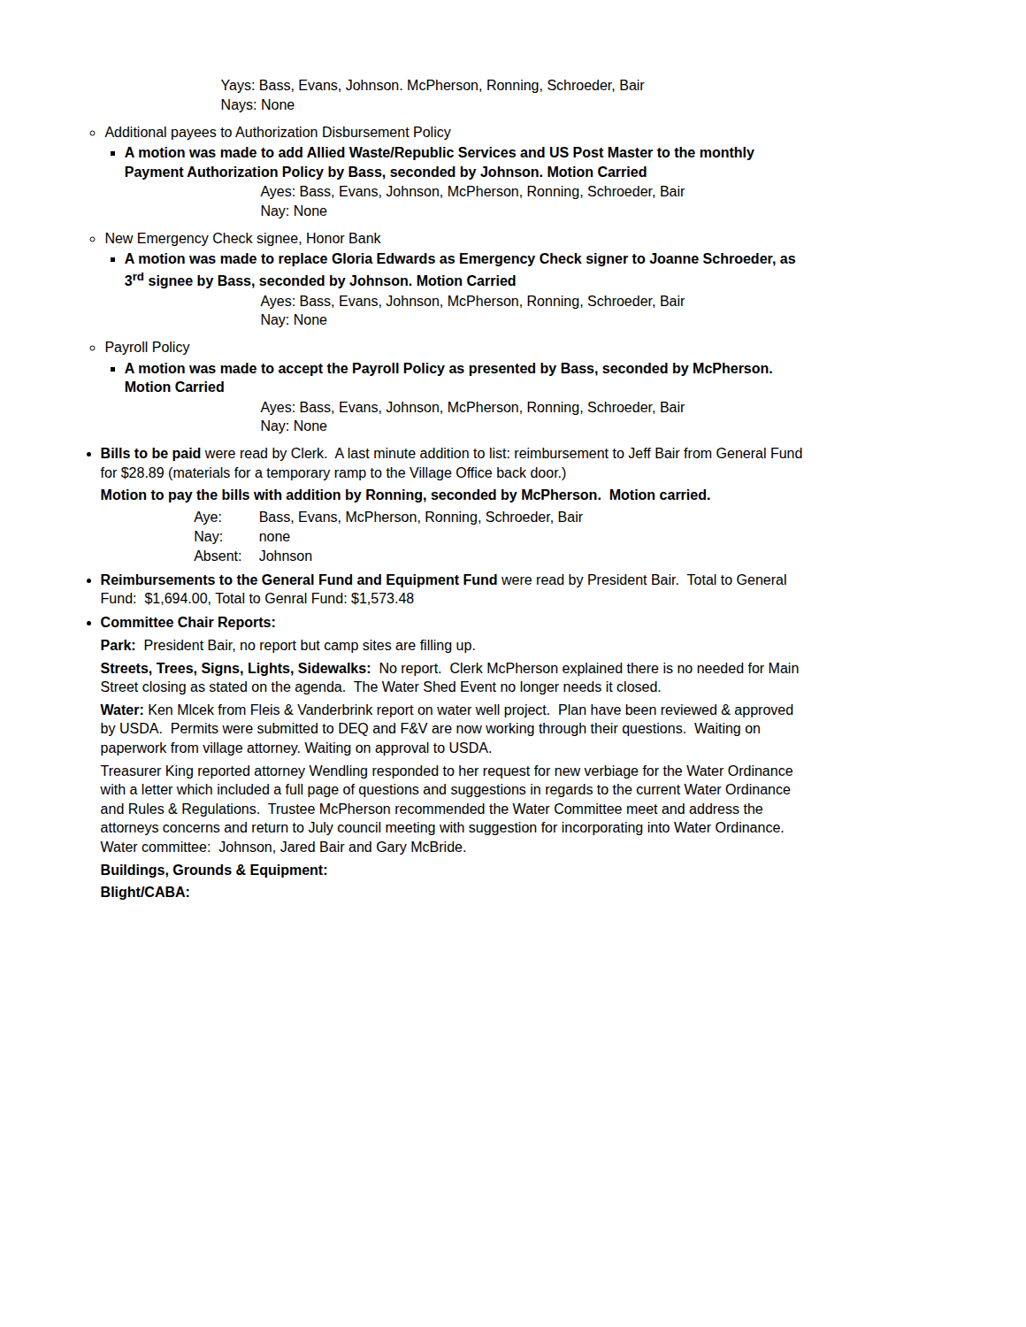Yays: Bass, Evans, Johnson. McPherson, Ronning, Schroeder, Bair
Nays: None
Additional payees to Authorization Disbursement Policy
A motion was made to add Allied Waste/Republic Services and US Post Master to the monthly Payment Authorization Policy by Bass, seconded by Johnson. Motion Carried
Ayes: Bass, Evans, Johnson, McPherson, Ronning, Schroeder, Bair
Nay: None
New Emergency Check signee, Honor Bank
A motion was made to replace Gloria Edwards as Emergency Check signer to Joanne Schroeder, as 3rd signee by Bass, seconded by Johnson. Motion Carried
Ayes: Bass, Evans, Johnson, McPherson, Ronning, Schroeder, Bair
Nay: None
Payroll Policy
A motion was made to accept the Payroll Policy as presented by Bass, seconded by McPherson. Motion Carried
Ayes: Bass, Evans, Johnson, McPherson, Ronning, Schroeder, Bair
Nay: None
Bills to be paid were read by Clerk. A last minute addition to list: reimbursement to Jeff Bair from General Fund for $28.89 (materials for a temporary ramp to the Village Office back door.)
Motion to pay the bills with addition by Ronning, seconded by McPherson. Motion carried.
| Aye: | Bass, Evans, McPherson, Ronning, Schroeder, Bair |
| Nay: | none |
| Absent: | Johnson |
Reimbursements to the General Fund and Equipment Fund were read by President Bair. Total to General Fund: $1,694.00, Total to Genral Fund: $1,573.48
Committee Chair Reports:
Park: President Bair, no report but camp sites are filling up.
Streets, Trees, Signs, Lights, Sidewalks: No report. Clerk McPherson explained there is no needed for Main Street closing as stated on the agenda. The Water Shed Event no longer needs it closed.
Water: Ken Mlcek from Fleis & Vanderbrink report on water well project. Plan have been reviewed & approved by USDA. Permits were submitted to DEQ and F&V are now working through their questions. Waiting on paperwork from village attorney. Waiting on approval to USDA.
Treasurer King reported attorney Wendling responded to her request for new verbiage for the Water Ordinance with a letter which included a full page of questions and suggestions in regards to the current Water Ordinance and Rules & Regulations. Trustee McPherson recommended the Water Committee meet and address the attorneys concerns and return to July council meeting with suggestion for incorporating into Water Ordinance. Water committee: Johnson, Jared Bair and Gary McBride.
Buildings, Grounds & Equipment:
Blight/CABA: